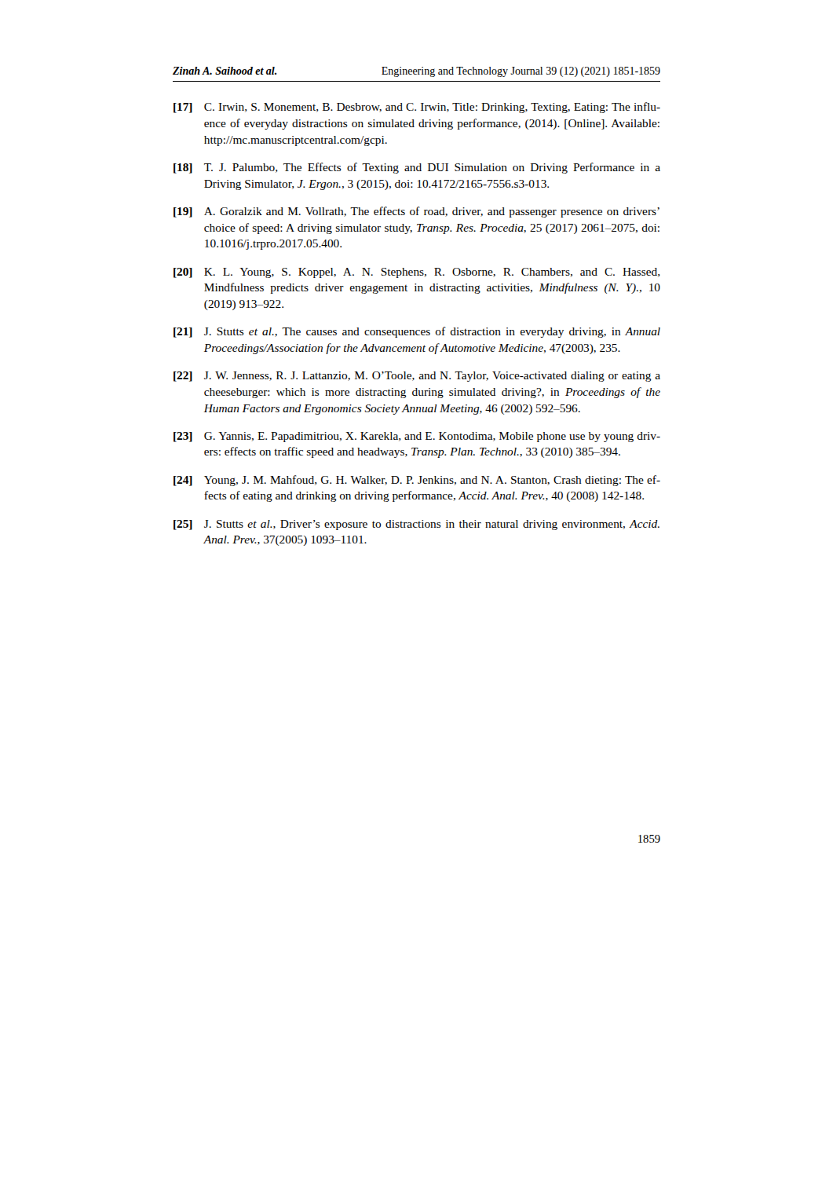Zinah A. Saihood et al. Engineering and Technology Journal 39 (12) (2021) 1851-1859
[17] C. Irwin, S. Monement, B. Desbrow, and C. Irwin, Title: Drinking, Texting, Eating: The influence of everyday distractions on simulated driving performance, (2014). [Online]. Available: http://mc.manuscriptcentral.com/gcpi.
[18] T. J. Palumbo, The Effects of Texting and DUI Simulation on Driving Performance in a Driving Simulator, J. Ergon., 3 (2015), doi: 10.4172/2165-7556.s3-013.
[19] A. Goralzik and M. Vollrath, The effects of road, driver, and passenger presence on drivers’ choice of speed: A driving simulator study, Transp. Res. Procedia, 25 (2017) 2061–2075, doi: 10.1016/j.trpro.2017.05.400.
[20] K. L. Young, S. Koppel, A. N. Stephens, R. Osborne, R. Chambers, and C. Hassed, Mindfulness predicts driver engagement in distracting activities, Mindfulness (N. Y)., 10 (2019) 913–922.
[21] J. Stutts et al., The causes and consequences of distraction in everyday driving, in Annual Proceedings/Association for the Advancement of Automotive Medicine, 47(2003), 235.
[22] J. W. Jenness, R. J. Lattanzio, M. O’Toole, and N. Taylor, Voice-activated dialing or eating a cheeseburger: which is more distracting during simulated driving?, in Proceedings of the Human Factors and Ergonomics Society Annual Meeting, 46 (2002) 592–596.
[23] G. Yannis, E. Papadimitriou, X. Karekla, and E. Kontodima, Mobile phone use by young drivers: effects on traffic speed and headways, Transp. Plan. Technol., 33 (2010) 385–394.
[24] Young, J. M. Mahfoud, G. H. Walker, D. P. Jenkins, and N. A. Stanton, Crash dieting: The effects of eating and drinking on driving performance, Accid. Anal. Prev., 40 (2008) 142-148.
[25] J. Stutts et al., Driver’s exposure to distractions in their natural driving environment, Accid. Anal. Prev., 37(2005) 1093–1101.
1859